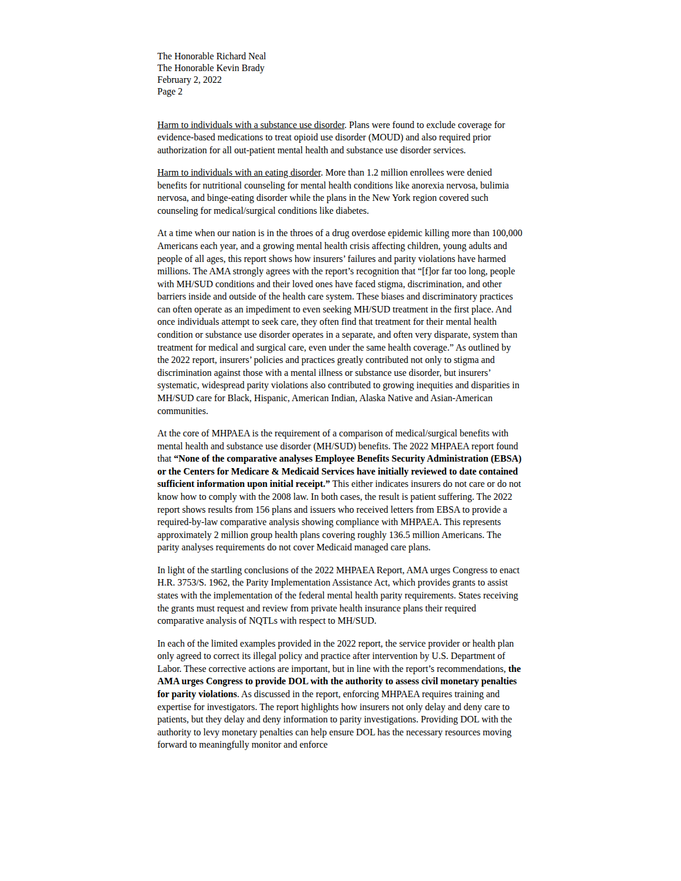The Honorable Richard Neal
The Honorable Kevin Brady
February 2, 2022
Page 2
Harm to individuals with a substance use disorder. Plans were found to exclude coverage for evidence-based medications to treat opioid use disorder (MOUD) and also required prior authorization for all out-patient mental health and substance use disorder services.
Harm to individuals with an eating disorder. More than 1.2 million enrollees were denied benefits for nutritional counseling for mental health conditions like anorexia nervosa, bulimia nervosa, and binge-eating disorder while the plans in the New York region covered such counseling for medical/surgical conditions like diabetes.
At a time when our nation is in the throes of a drug overdose epidemic killing more than 100,000 Americans each year, and a growing mental health crisis affecting children, young adults and people of all ages, this report shows how insurers’ failures and parity violations have harmed millions. The AMA strongly agrees with the report’s recognition that “[f]or far too long, people with MH/SUD conditions and their loved ones have faced stigma, discrimination, and other barriers inside and outside of the health care system. These biases and discriminatory practices can often operate as an impediment to even seeking MH/SUD treatment in the first place. And once individuals attempt to seek care, they often find that treatment for their mental health condition or substance use disorder operates in a separate, and often very disparate, system than treatment for medical and surgical care, even under the same health coverage.” As outlined by the 2022 report, insurers’ policies and practices greatly contributed not only to stigma and discrimination against those with a mental illness or substance use disorder, but insurers’ systematic, widespread parity violations also contributed to growing inequities and disparities in MH/SUD care for Black, Hispanic, American Indian, Alaska Native and Asian-American communities.
At the core of MHPAEA is the requirement of a comparison of medical/surgical benefits with mental health and substance use disorder (MH/SUD) benefits. The 2022 MHPAEA report found that “None of the comparative analyses Employee Benefits Security Administration (EBSA) or the Centers for Medicare & Medicaid Services have initially reviewed to date contained sufficient information upon initial receipt.” This either indicates insurers do not care or do not know how to comply with the 2008 law. In both cases, the result is patient suffering. The 2022 report shows results from 156 plans and issuers who received letters from EBSA to provide a required-by-law comparative analysis showing compliance with MHPAEA. This represents approximately 2 million group health plans covering roughly 136.5 million Americans. The parity analyses requirements do not cover Medicaid managed care plans.
In light of the startling conclusions of the 2022 MHPAEA Report, AMA urges Congress to enact H.R. 3753/S. 1962, the Parity Implementation Assistance Act, which provides grants to assist states with the implementation of the federal mental health parity requirements. States receiving the grants must request and review from private health insurance plans their required comparative analysis of NQTLs with respect to MH/SUD.
In each of the limited examples provided in the 2022 report, the service provider or health plan only agreed to correct its illegal policy and practice after intervention by U.S. Department of Labor. These corrective actions are important, but in line with the report’s recommendations, the AMA urges Congress to provide DOL with the authority to assess civil monetary penalties for parity violations. As discussed in the report, enforcing MHPAEA requires training and expertise for investigators. The report highlights how insurers not only delay and deny care to patients, but they delay and deny information to parity investigations. Providing DOL with the authority to levy monetary penalties can help ensure DOL has the necessary resources moving forward to meaningfully monitor and enforce